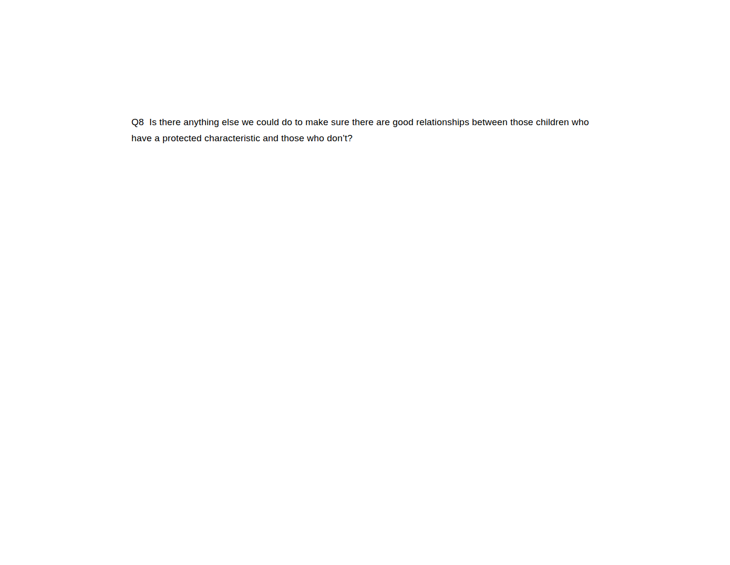Q8 Is there anything else we could do to make sure there are good relationships between those children who have a protected characteristic and those who don’t?